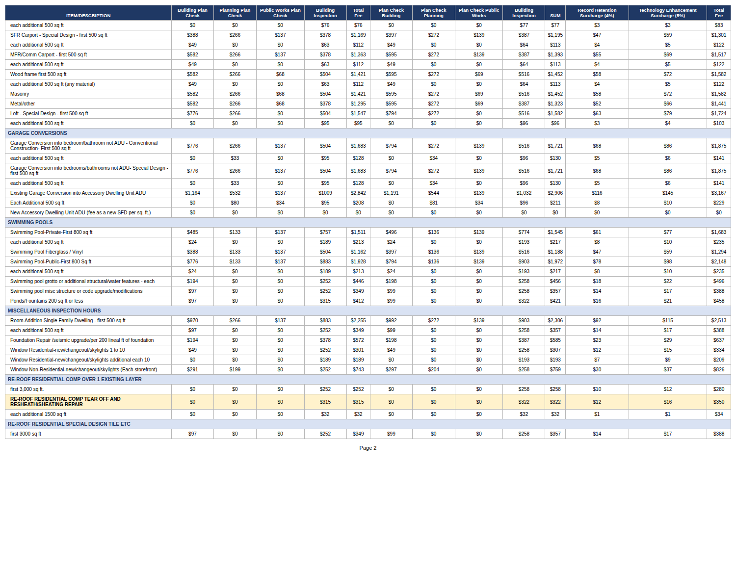| ITEM/DESCRIPTION | Building Plan Check | Planning Plan Check | Public Works Plan Check | Building Inspection | Total Fee | Plan Check Building | Plan Check Planning | Plan Check Public Works | Building Inspection | SUM | Record Retention Surcharge (4%) | Technology Enhancement Surcharge (5%) | Total Fee |
| --- | --- | --- | --- | --- | --- | --- | --- | --- | --- | --- | --- | --- | --- |
| each additional 500 sq ft | $0 | $0 | $0 | $76 | $76 | $0 | $0 | $0 | $77 | $77 | $3 | $3 | $83 |
| SFR Carport - Special Design - first 500 sq ft | $388 | $266 | $137 | $378 | $1,169 | $397 | $272 | $139 | $387 | $1,195 | $47 | $59 | $1,301 |
| each additional 500 sq ft | $49 | $0 | $0 | $63 | $112 | $49 | $0 | $0 | $64 | $113 | $4 | $5 | $122 |
| MFR/Comm Carport - first 500 sq ft | $582 | $266 | $137 | $378 | $1,363 | $595 | $272 | $139 | $387 | $1,393 | $55 | $69 | $1,517 |
| each additional 500 sq ft | $49 | $0 | $0 | $63 | $112 | $49 | $0 | $0 | $64 | $113 | $4 | $5 | $122 |
| Wood frame first 500 sq ft | $582 | $266 | $68 | $504 | $1,421 | $595 | $272 | $69 | $516 | $1,452 | $58 | $72 | $1,582 |
| each additional 500 sq ft (any material) | $49 | $0 | $0 | $63 | $112 | $49 | $0 | $0 | $64 | $113 | $4 | $5 | $122 |
| Masonry | $582 | $266 | $68 | $504 | $1,421 | $595 | $272 | $69 | $516 | $1,452 | $58 | $72 | $1,582 |
| Metal/other | $582 | $266 | $68 | $378 | $1,295 | $595 | $272 | $69 | $387 | $1,323 | $52 | $66 | $1,441 |
| Loft - Special Design - first 500 sq ft | $776 | $266 | $0 | $504 | $1,547 | $794 | $272 | $0 | $516 | $1,582 | $63 | $79 | $1,724 |
| each additional 500 sq ft | $0 | $0 | $0 | $95 | $95 | $0 | $0 | $0 | $96 | $96 | $3 | $4 | $103 |
| GARAGE CONVERSIONS |
| Garage Conversion into bedroom/bathroom not ADU - Conventional Construction- First 500 sq ft | $776 | $266 | $137 | $504 | $1,683 | $794 | $272 | $139 | $516 | $1,721 | $68 | $86 | $1,875 |
| each additional 500 sq ft | $0 | $33 | $0 | $95 | $128 | $0 | $34 | $0 | $96 | $130 | $5 | $6 | $141 |
| Garage Conversion into bedrooms/bathrooms not ADU- Special Design - first 500 sq ft | $776 | $266 | $137 | $504 | $1,683 | $794 | $272 | $139 | $516 | $1,721 | $68 | $86 | $1,875 |
| each additional 500 sq ft | $0 | $33 | $0 | $95 | $128 | $0 | $34 | $0 | $96 | $130 | $5 | $6 | $141 |
| Existing Garage Conversion into Accessory Dwelling Unit ADU | $1,164 | $532 | $137 | $1009 | $2,842 | $1,191 | $544 | $139 | $1,032 | $2,906 | $116 | $145 | $3,167 |
| Each Additional 500 sq ft | $0 | $80 | $34 | $95 | $208 | $0 | $81 | $34 | $96 | $211 | $8 | $10 | $229 |
| New Accessory Dwelling Unit ADU (fee as a new SFD per sq. ft.) | $0 | $0 | $0 | $0 | $0 | $0 | $0 | $0 | $0 | $0 | $0 | $0 | $0 |
| SWIMMING POOLS |
| Swimming Pool-Private-First 800 sq ft | $485 | $133 | $137 | $757 | $1,511 | $496 | $136 | $139 | $774 | $1,545 | $61 | $77 | $1,683 |
| each additional 500 sq ft | $24 | $0 | $0 | $189 | $213 | $24 | $0 | $0 | $193 | $217 | $8 | $10 | $235 |
| Swimming Pool Fiberglass / Vinyl | $388 | $133 | $137 | $504 | $1,162 | $397 | $136 | $139 | $516 | $1,188 | $47 | $59 | $1,294 |
| Swimming Pool-Public-First 800 Sq ft | $776 | $133 | $137 | $883 | $1,928 | $794 | $136 | $139 | $903 | $1,972 | $78 | $98 | $2,148 |
| each additional 500 sq ft | $24 | $0 | $0 | $189 | $213 | $24 | $0 | $0 | $193 | $217 | $8 | $10 | $235 |
| Swimming pool grotto or additional structural/water features - each | $194 | $0 | $0 | $252 | $446 | $198 | $0 | $0 | $258 | $456 | $18 | $22 | $496 |
| Swimming pool misc structure or code upgrade/modifications | $97 | $0 | $0 | $252 | $349 | $99 | $0 | $0 | $258 | $357 | $14 | $17 | $388 |
| Ponds/Fountains 200 sq ft or less | $97 | $0 | $0 | $315 | $412 | $99 | $0 | $0 | $322 | $421 | $16 | $21 | $458 |
| MISCELLANEOUS INSPECTION HOURS |
| Room Addition Single Family Dwelling - first 500 sq ft | $970 | $266 | $137 | $883 | $2,255 | $992 | $272 | $139 | $903 | $2,306 | $92 | $115 | $2,513 |
| each additional 500 sq ft | $97 | $0 | $0 | $252 | $349 | $99 | $0 | $0 | $258 | $357 | $14 | $17 | $388 |
| Foundation Repair /seismic upgrade/per 200 lineal ft of foundation | $194 | $0 | $0 | $378 | $572 | $198 | $0 | $0 | $387 | $585 | $23 | $29 | $637 |
| Window Residential-new/changeout/skylights 1 to 10 | $49 | $0 | $0 | $252 | $301 | $49 | $0 | $0 | $258 | $307 | $12 | $15 | $334 |
| Window Residential-new/changeout/skylights additional each 10 | $0 | $0 | $0 | $189 | $189 | $0 | $0 | $0 | $193 | $193 | $7 | $9 | $209 |
| Window Non-Residential-new/changeout/skylights (Each storefront) | $291 | $199 | $0 | $252 | $743 | $297 | $204 | $0 | $258 | $759 | $30 | $37 | $826 |
| RE-ROOF RESIDENTIAL COMP OVER 1 EXISTING LAYER |
| first 3,000 sq ft. | $0 | $0 | $0 | $252 | $252 | $0 | $0 | $0 | $258 | $258 | $10 | $12 | $280 |
| RE-ROOF RESIDENTIAL COMP TEAR OFF AND RESHEATH/SHEATING REPAIR | $0 | $0 | $0 | $315 | $315 | $0 | $0 | $0 | $322 | $322 | $12 | $16 | $350 |
| each additional 1500 sq ft | $0 | $0 | $0 | $32 | $32 | $0 | $0 | $0 | $32 | $32 | $1 | $1 | $34 |
| RE-ROOF RESIDENTIAL SPECIAL DESIGN TILE ETC |
| first 3000 sq ft | $97 | $0 | $0 | $252 | $349 | $99 | $0 | $0 | $258 | $357 | $14 | $17 | $388 |
Page 2